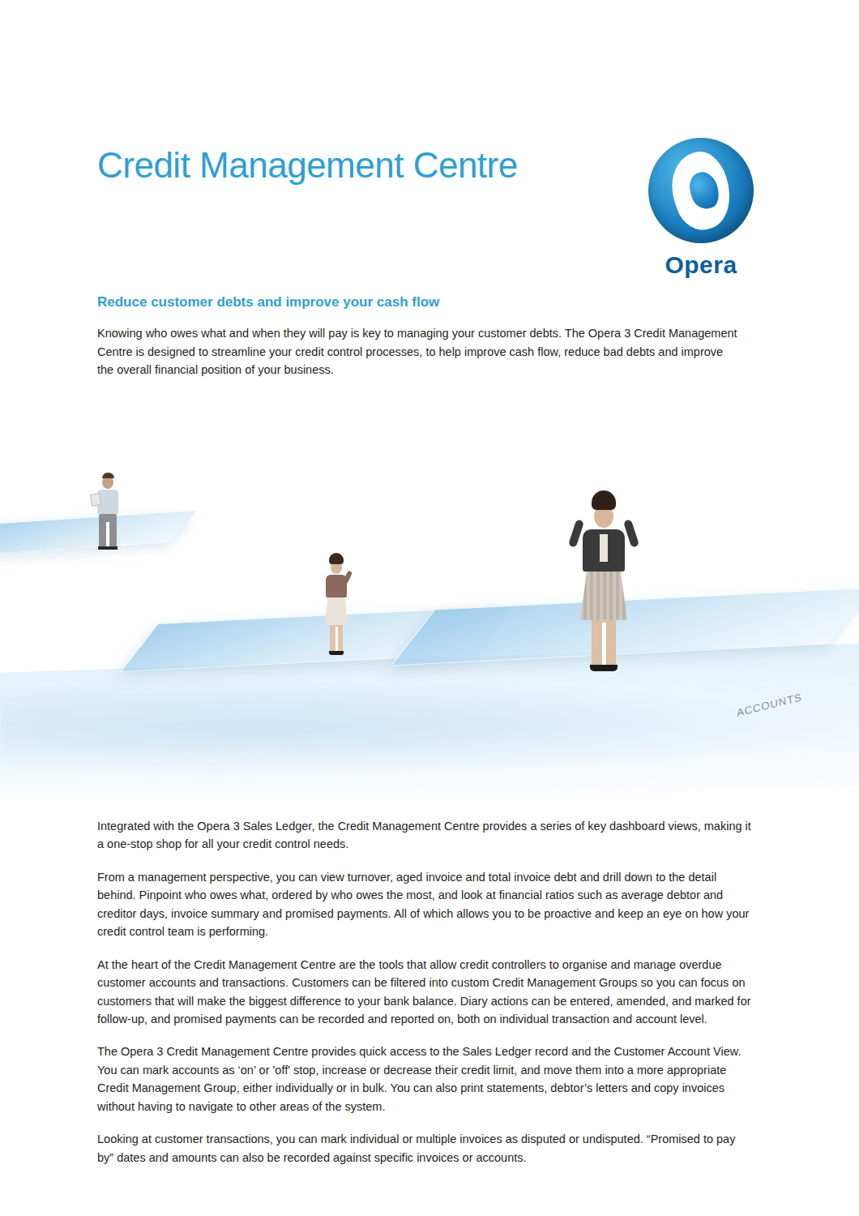Opera
Credit Management Centre
Reduce customer debts and improve your cash flow
Knowing who owes what and when they will pay is key to managing your customer debts. The Opera 3 Credit Management Centre is designed to streamline your credit control processes, to help improve cash flow, reduce bad debts and improve the overall financial position of your business.
ACCOUNTS
Integrated with the Opera 3 Sales Ledger, the Credit Management Centre provides a series of key dashboard views, making it a one-stop shop for all your credit control needs.
From a management perspective, you can view turnover, aged invoice and total invoice debt and drill down to the detail behind. Pinpoint who owes what, ordered by who owes the most, and look at financial ratios such as average debtor and creditor days, invoice summary and promised payments. All of which allows you to be proactive and keep an eye on how your credit control team is performing.
At the heart of the Credit Management Centre are the tools that allow credit controllers to organise and manage overdue customer accounts and transactions. Customers can be filtered into custom Credit Management Groups so you can focus on customers that will make the biggest difference to your bank balance. Diary actions can be entered, amended, and marked for follow-up, and promised payments can be recorded and reported on, both on individual transaction and account level.
The Opera 3 Credit Management Centre provides quick access to the Sales Ledger record and the Customer Account View. You can mark accounts as ‘on’ or 'off' stop, increase or decrease their credit limit, and move them into a more appropriate Credit Management Group, either individually or in bulk. You can also print statements, debtor’s letters and copy invoices without having to navigate to other areas of the system.
Looking at customer transactions, you can mark individual or multiple invoices as disputed or undisputed. “Promised to pay by” dates and amounts can also be recorded against specific invoices or accounts.